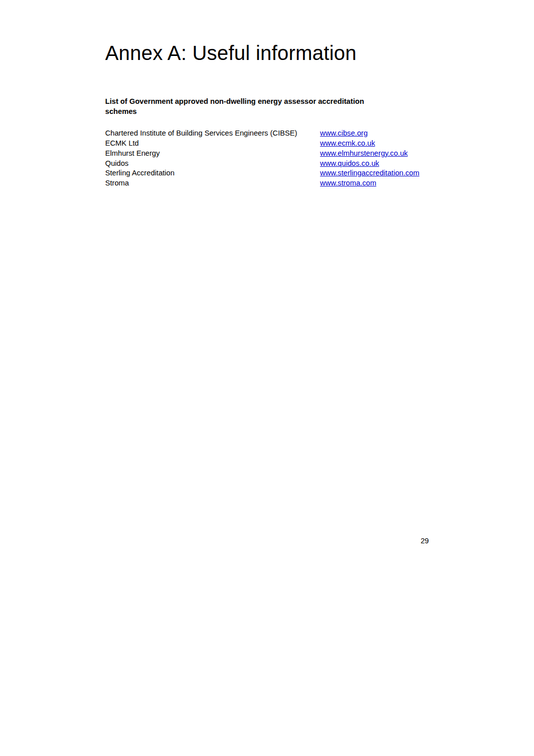Annex A: Useful information
List of Government approved non-dwelling energy assessor accreditation
schemes
| Chartered Institute of Building Services Engineers (CIBSE) | www.cibse.org |
| ECMK Ltd | www.ecmk.co.uk |
| Elmhurst Energy | www.elmhurstenergy.co.uk |
| Quidos | www.quidos.co.uk |
| Sterling Accreditation | www.sterlingaccreditation.com |
| Stroma | www.stroma.com |
29